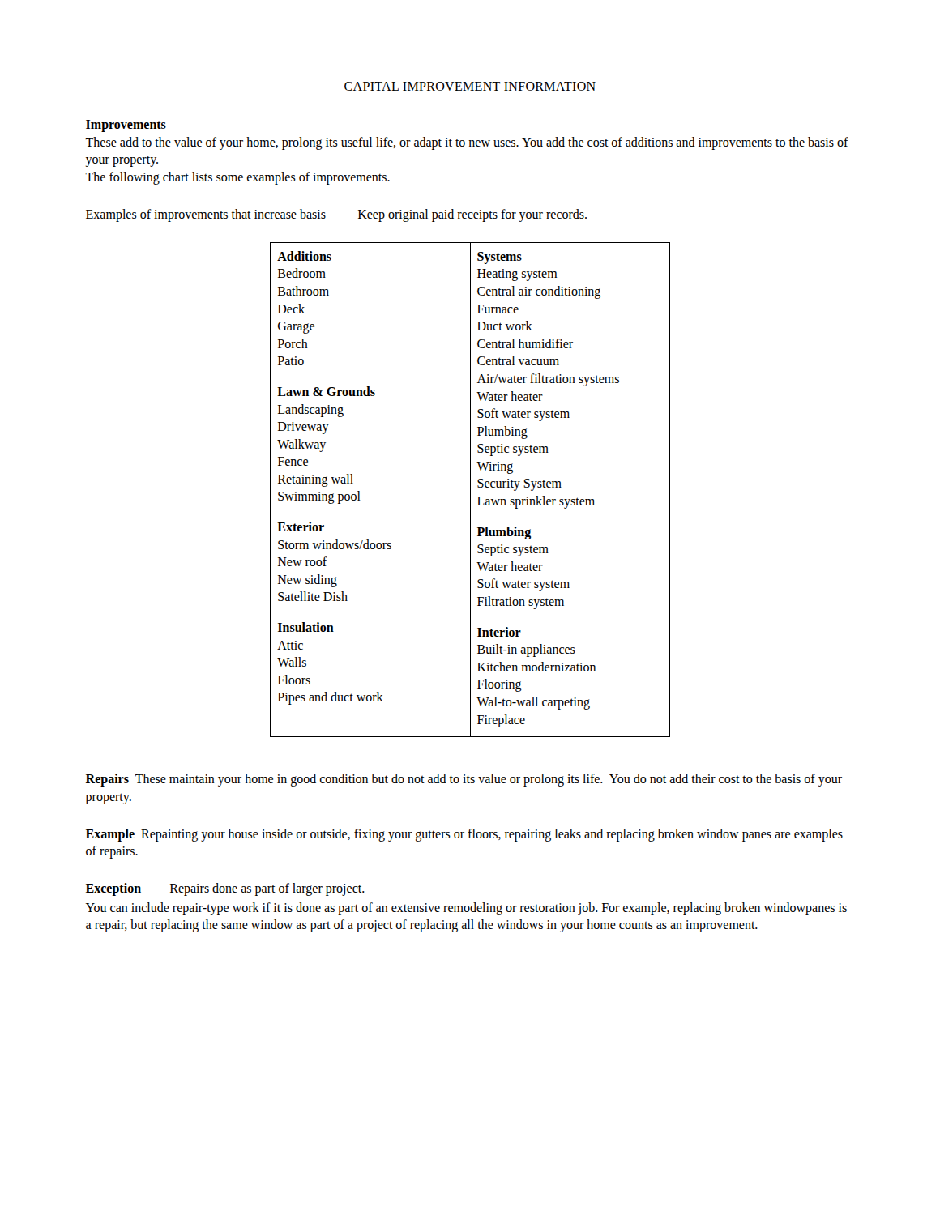CAPITAL IMPROVEMENT INFORMATION
Improvements
These add to the value of your home, prolong its useful life, or adapt it to new uses. You add the cost of additions and improvements to the basis of your property.
The following chart lists some examples of improvements.
Examples of improvements that increase basis Keep original paid receipts for your records.
| Additions Bedroom Bathroom Deck Garage Porch Patio Lawn & Grounds Landscaping Driveway Walkway Fence Retaining wall Swimming pool Exterior Storm windows/doors New roof New siding Satellite Dish Insulation Attic Walls Floors Pipes and duct work | Systems Heating system Central air conditioning Furnace Duct work Central humidifier Central vacuum Air/water filtration systems Water heater Soft water system Plumbing Septic system Wiring Security System Lawn sprinkler system Plumbing Septic system Water heater Soft water system Filtration system Interior Built-in appliances Kitchen modernization Flooring Wal-to-wall carpeting Fireplace |
Repairs These maintain your home in good condition but do not add to its value or prolong its life. You do not add their cost to the basis of your property.
Example Repainting your house inside or outside, fixing your gutters or floors, repairing leaks and replacing broken window panes are examples of repairs.
Exception Repairs done as part of larger project.
You can include repair-type work if it is done as part of an extensive remodeling or restoration job. For example, replacing broken windowpanes is a repair, but replacing the same window as part of a project of replacing all the windows in your home counts as an improvement.